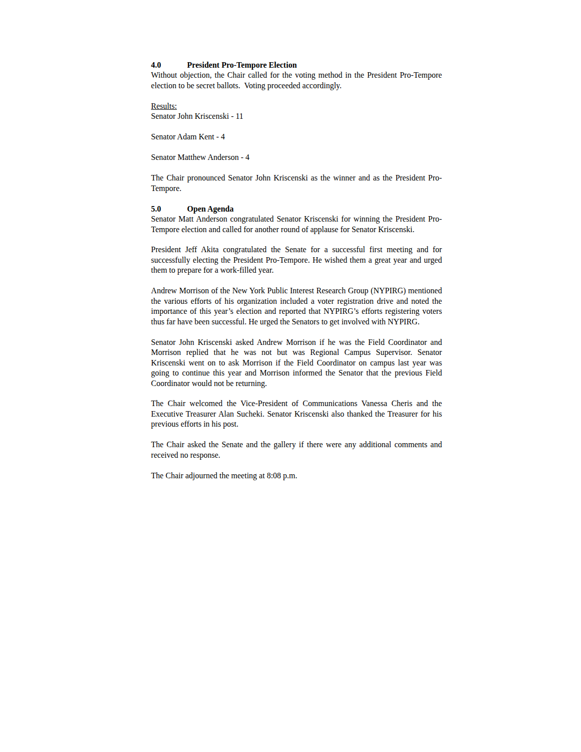4.0 President Pro-Tempore Election
Without objection, the Chair called for the voting method in the President Pro-Tempore election to be secret ballots. Voting proceeded accordingly.
Results:
Senator John Kriscenski - 11
Senator Adam Kent - 4
Senator Matthew Anderson - 4
The Chair pronounced Senator John Kriscenski as the winner and as the President Pro-Tempore.
5.0 Open Agenda
Senator Matt Anderson congratulated Senator Kriscenski for winning the President Pro-Tempore election and called for another round of applause for Senator Kriscenski.
President Jeff Akita congratulated the Senate for a successful first meeting and for successfully electing the President Pro-Tempore. He wished them a great year and urged them to prepare for a work-filled year.
Andrew Morrison of the New York Public Interest Research Group (NYPIRG) mentioned the various efforts of his organization included a voter registration drive and noted the importance of this year’s election and reported that NYPIRG’s efforts registering voters thus far have been successful. He urged the Senators to get involved with NYPIRG.
Senator John Kriscenski asked Andrew Morrison if he was the Field Coordinator and Morrison replied that he was not but was Regional Campus Supervisor. Senator Kriscenski went on to ask Morrison if the Field Coordinator on campus last year was going to continue this year and Morrison informed the Senator that the previous Field Coordinator would not be returning.
The Chair welcomed the Vice-President of Communications Vanessa Cheris and the Executive Treasurer Alan Sucheki. Senator Kriscenski also thanked the Treasurer for his previous efforts in his post.
The Chair asked the Senate and the gallery if there were any additional comments and received no response.
The Chair adjourned the meeting at 8:08 p.m.